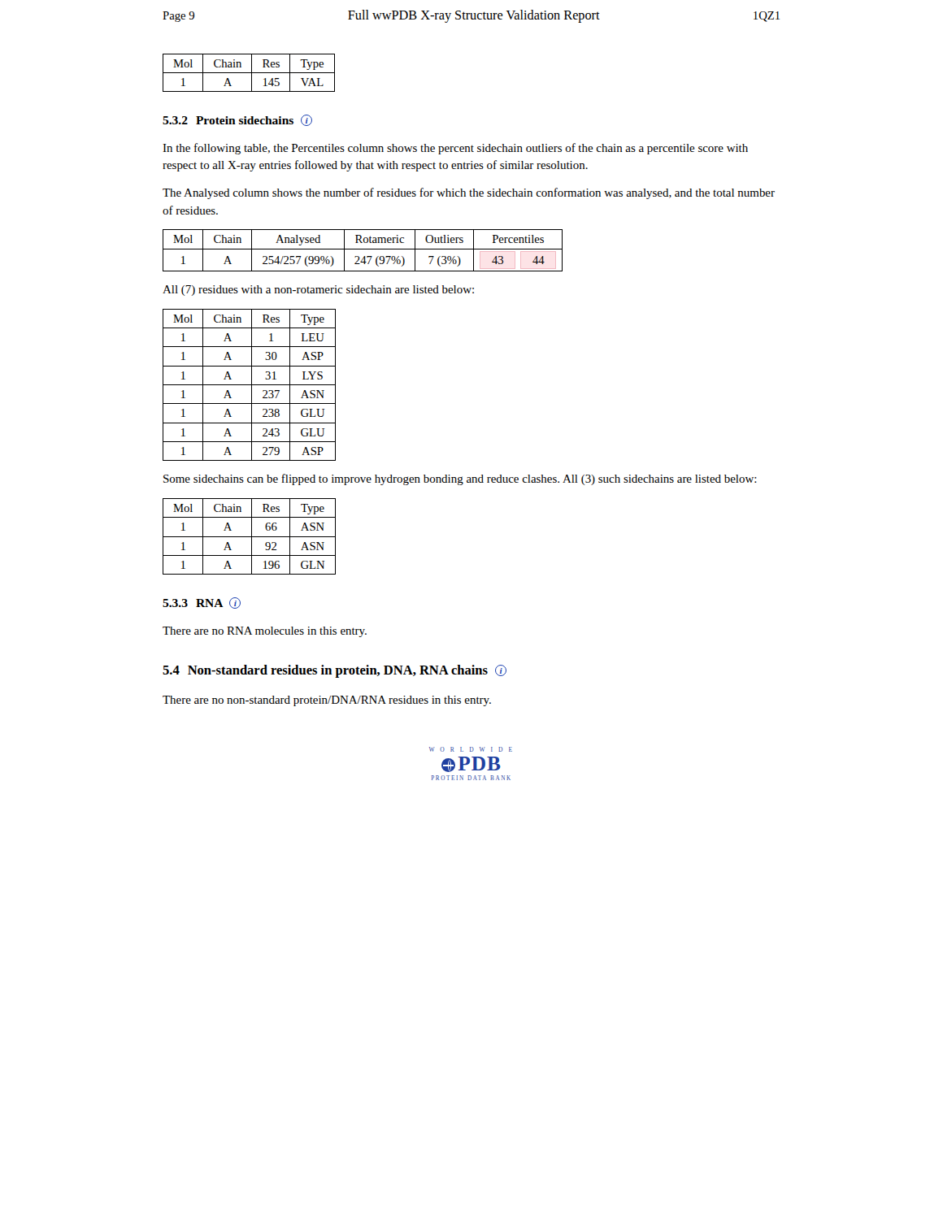Page 9
Full wwPDB X-ray Structure Validation Report
1QZ1
| Mol | Chain | Res | Type |
| --- | --- | --- | --- |
| 1 | A | 145 | VAL |
5.3.2 Protein sidechains i
In the following table, the Percentiles column shows the percent sidechain outliers of the chain as a percentile score with respect to all X-ray entries followed by that with respect to entries of similar resolution.
The Analysed column shows the number of residues for which the sidechain conformation was analysed, and the total number of residues.
| Mol | Chain | Analysed | Rotameric | Outliers | Percentiles |
| --- | --- | --- | --- | --- | --- |
| 1 | A | 254/257 (99%) | 247 (97%) | 7 (3%) | 43 44 |
All (7) residues with a non-rotameric sidechain are listed below:
| Mol | Chain | Res | Type |
| --- | --- | --- | --- |
| 1 | A | 1 | LEU |
| 1 | A | 30 | ASP |
| 1 | A | 31 | LYS |
| 1 | A | 237 | ASN |
| 1 | A | 238 | GLU |
| 1 | A | 243 | GLU |
| 1 | A | 279 | ASP |
Some sidechains can be flipped to improve hydrogen bonding and reduce clashes. All (3) such sidechains are listed below:
| Mol | Chain | Res | Type |
| --- | --- | --- | --- |
| 1 | A | 66 | ASN |
| 1 | A | 92 | ASN |
| 1 | A | 196 | GLN |
5.3.3 RNA i
There are no RNA molecules in this entry.
5.4 Non-standard residues in protein, DNA, RNA chains i
There are no non-standard protein/DNA/RNA residues in this entry.
W O R L D W I D E
PDB
PROTEIN DATA BANK